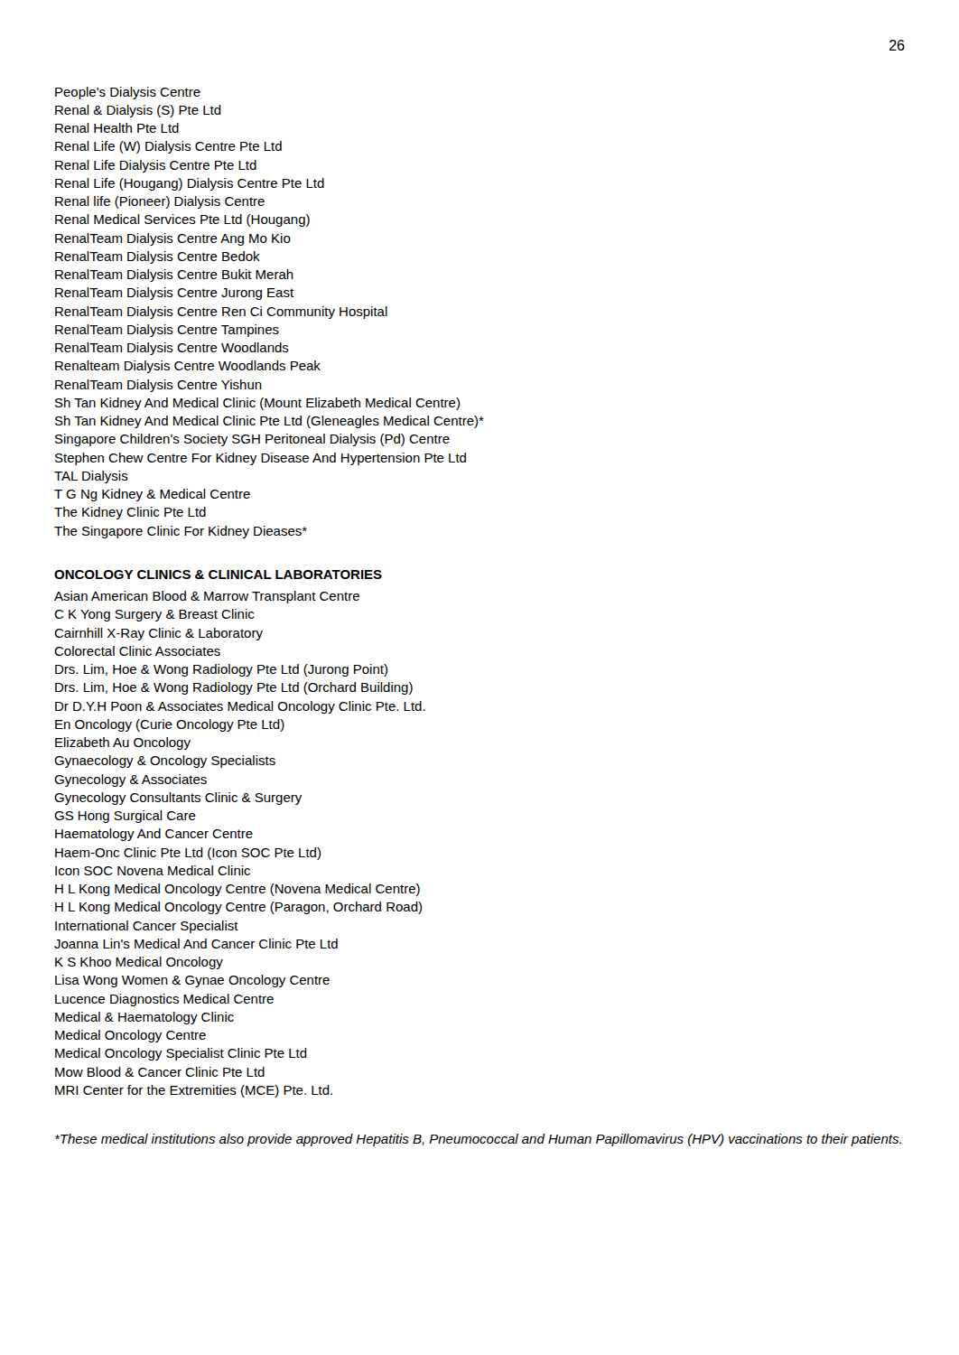26
People's Dialysis Centre
Renal & Dialysis (S) Pte Ltd
Renal Health Pte Ltd
Renal Life (W) Dialysis Centre Pte Ltd
Renal Life Dialysis Centre Pte Ltd
Renal Life (Hougang) Dialysis Centre Pte Ltd
Renal life (Pioneer) Dialysis Centre
Renal Medical Services Pte Ltd (Hougang)
RenalTeam Dialysis Centre Ang Mo Kio
RenalTeam Dialysis Centre Bedok
RenalTeam Dialysis Centre Bukit Merah
RenalTeam Dialysis Centre Jurong East
RenalTeam Dialysis Centre Ren Ci Community Hospital
RenalTeam Dialysis Centre Tampines
RenalTeam Dialysis Centre Woodlands
Renalteam Dialysis Centre Woodlands Peak
RenalTeam Dialysis Centre Yishun
Sh Tan Kidney And Medical Clinic (Mount Elizabeth Medical Centre)
Sh Tan Kidney And Medical Clinic Pte Ltd (Gleneagles Medical Centre)*
Singapore Children's Society SGH Peritoneal Dialysis (Pd) Centre
Stephen Chew Centre For Kidney Disease And Hypertension Pte Ltd
TAL Dialysis
T G Ng Kidney & Medical Centre
The Kidney Clinic Pte Ltd
The Singapore Clinic For Kidney Dieases*
ONCOLOGY CLINICS & CLINICAL LABORATORIES
Asian American Blood & Marrow Transplant Centre
C K Yong Surgery & Breast Clinic
Cairnhill X-Ray Clinic & Laboratory
Colorectal Clinic Associates
Drs. Lim, Hoe & Wong Radiology Pte Ltd (Jurong Point)
Drs. Lim, Hoe & Wong Radiology Pte Ltd (Orchard Building)
Dr D.Y.H Poon & Associates Medical Oncology Clinic Pte. Ltd.
En Oncology (Curie Oncology Pte Ltd)
Elizabeth Au Oncology
Gynaecology & Oncology Specialists
Gynecology & Associates
Gynecology Consultants Clinic & Surgery
GS Hong Surgical Care
Haematology And Cancer Centre
Haem-Onc Clinic Pte Ltd (Icon SOC Pte Ltd)
Icon SOC Novena Medical Clinic
H L Kong Medical Oncology Centre (Novena Medical Centre)
H L Kong Medical Oncology Centre (Paragon, Orchard Road)
International Cancer Specialist
Joanna Lin's Medical And Cancer Clinic Pte Ltd
K S Khoo Medical Oncology
Lisa Wong Women & Gynae Oncology Centre
Lucence Diagnostics Medical Centre
Medical & Haematology Clinic
Medical Oncology Centre
Medical Oncology Specialist Clinic Pte Ltd
Mow Blood & Cancer Clinic Pte Ltd
MRI Center for the Extremities (MCE) Pte. Ltd.
*These medical institutions also provide approved Hepatitis B, Pneumococcal and Human Papillomavirus (HPV) vaccinations to their patients.